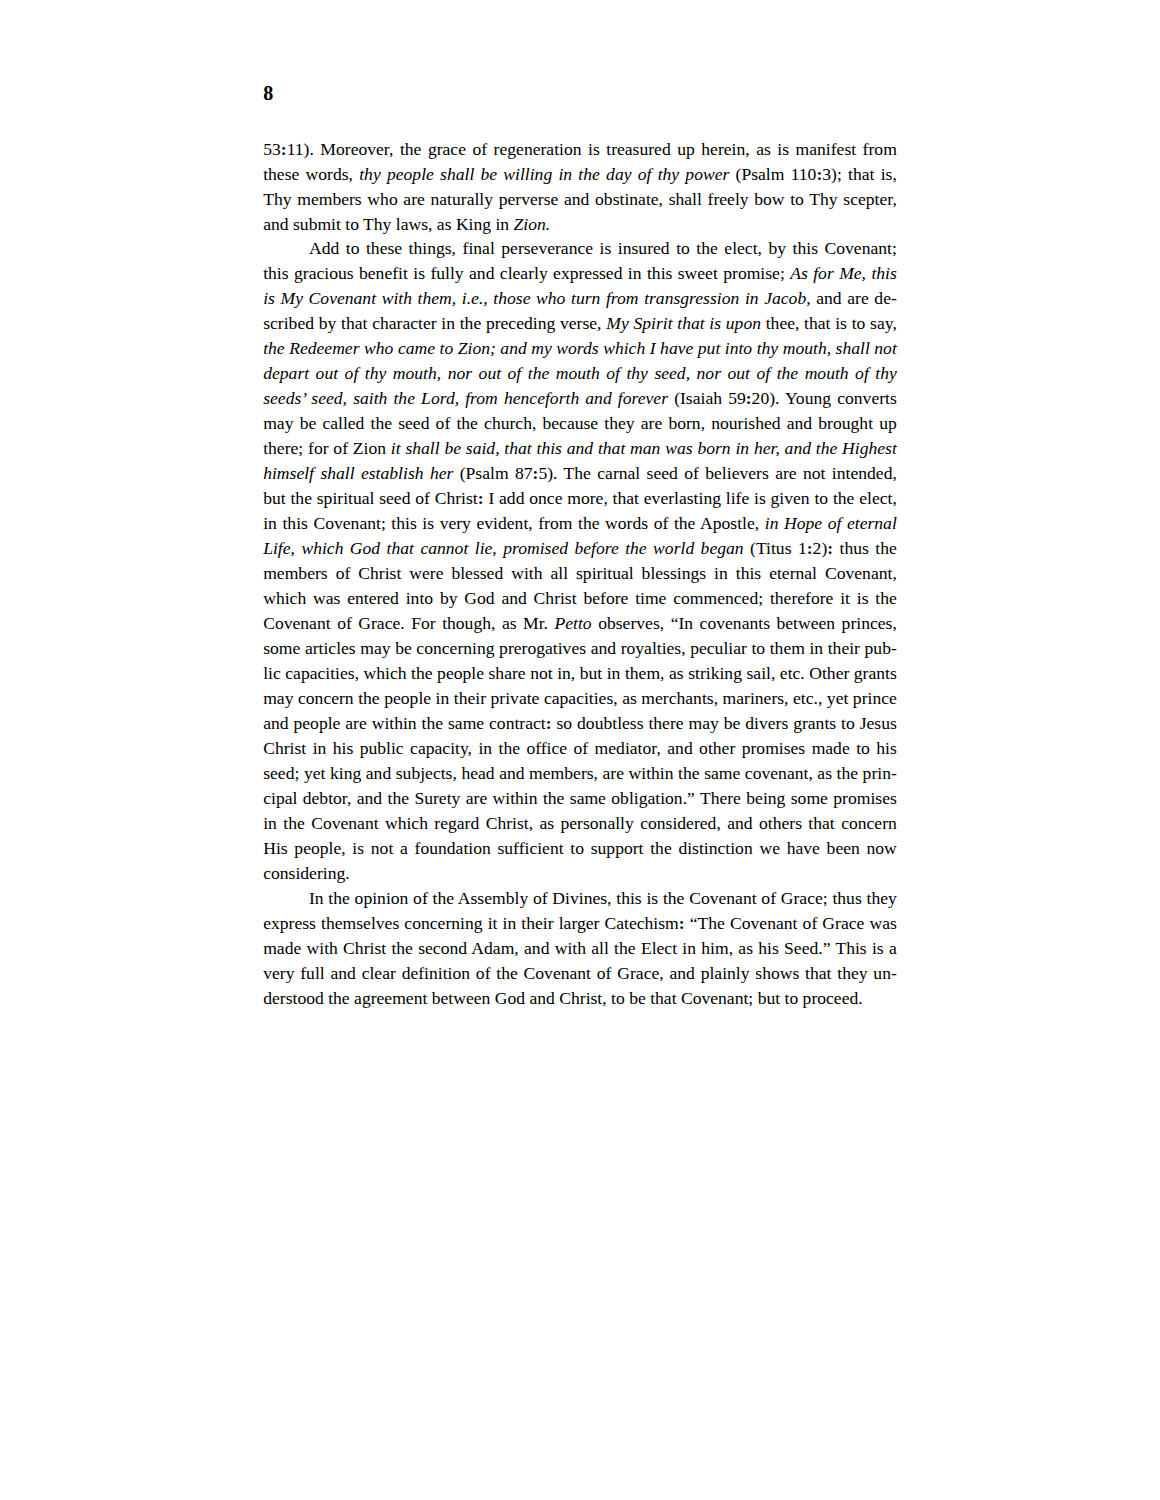8
53: 11). Moreover, the grace of regeneration is treasured up herein, as is manifest from these words, thy people shall be willing in the day of thy power (Psalm 110: 3); that is, Thy members who are naturally perverse and obstinate, shall freely bow to Thy scepter, and submit to Thy laws, as King in Zion.
Add to these things, final perseverance is insured to the elect, by this Covenant; this gracious benefit is fully and clearly expressed in this sweet promise; As for Me, this is My Covenant with them, i.e., those who turn from transgression in Jacob, and are described by that character in the preceding verse, My Spirit that is upon thee, that is to say, the Redeemer who came to Zion; and my words which I have put into thy mouth, shall not depart out of thy mouth, nor out of the mouth of thy seed, nor out of the mouth of thy seeds’ seed, saith the Lord, from henceforth and forever (Isaiah 59: 20). Young converts may be called the seed of the church, because they are born, nourished and brought up there; for of Zion it shall be said, that this and that man was born in her, and the Highest himself shall establish her (Psalm 87: 5). The carnal seed of believers are not intended, but the spiritual seed of Christ: I add once more, that everlasting life is given to the elect, in this Covenant; this is very evident, from the words of the Apostle, in Hope of eternal Life, which God that cannot lie, promised before the world began (Titus 1: 2): thus the members of Christ were blessed with all spiritual blessings in this eternal Covenant, which was entered into by God and Christ before time commenced; therefore it is the Covenant of Grace. For though, as Mr. Petto observes, “In covenants between princes, some articles may be concerning prerogatives and royalties, peculiar to them in their public capacities, which the people share not in, but in them, as striking sail, etc. Other grants may concern the people in their private capacities, as merchants, mariners, etc., yet prince and people are within the same contract: so doubtless there may be divers grants to Jesus Christ in his public capacity, in the office of mediator, and other promises made to his seed; yet king and subjects, head and members, are within the same covenant, as the principal debtor, and the Surety are within the same obligation.” There being some promises in the Covenant which regard Christ, as personally considered, and others that concern His people, is not a foundation sufficient to support the distinction we have been now considering.
In the opinion of the Assembly of Divines, this is the Covenant of Grace; thus they express themselves concerning it in their larger Catechism: “The Covenant of Grace was made with Christ the second Adam, and with all the Elect in him, as his Seed.” This is a very full and clear definition of the Covenant of Grace, and plainly shows that they understood the agreement between God and Christ, to be that Covenant; but to proceed.